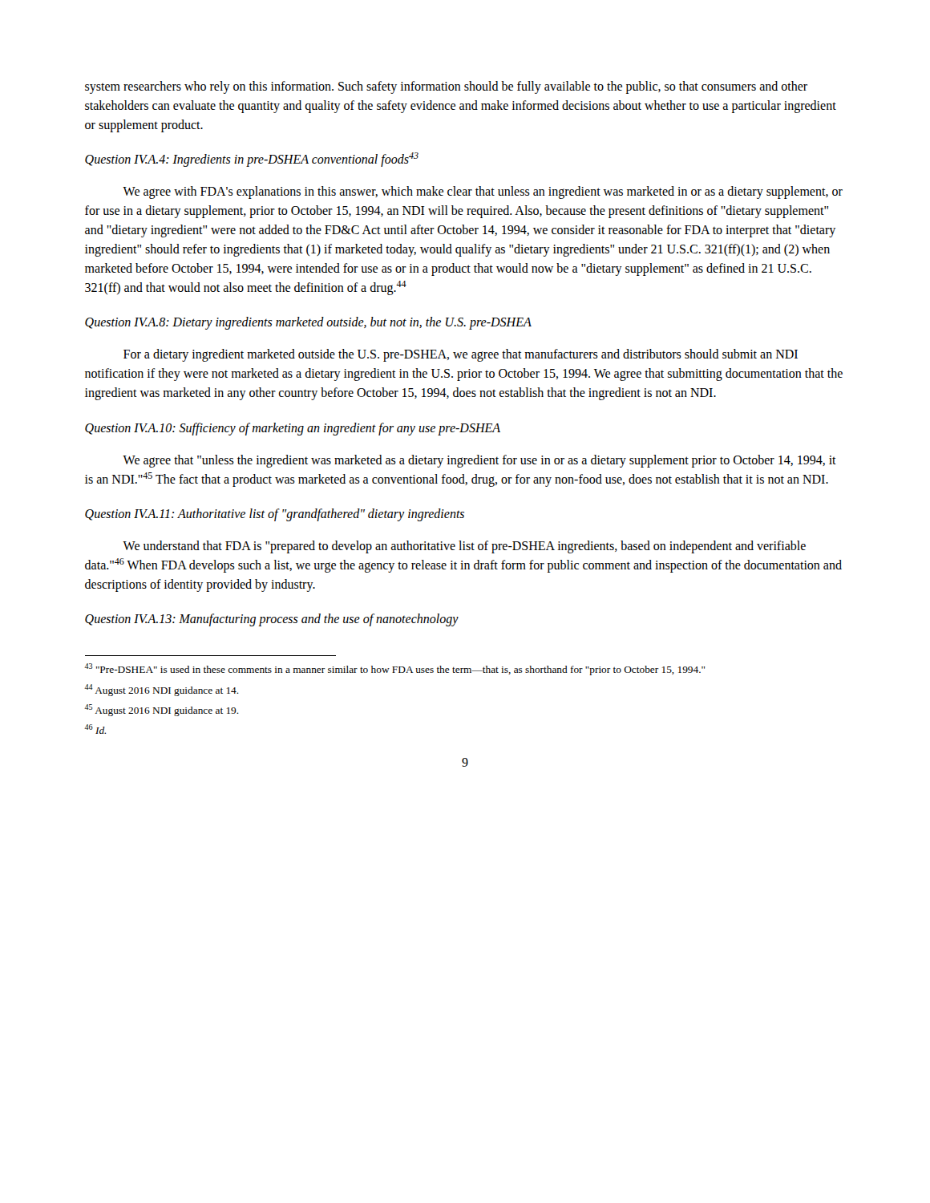system researchers who rely on this information. Such safety information should be fully available to the public, so that consumers and other stakeholders can evaluate the quantity and quality of the safety evidence and make informed decisions about whether to use a particular ingredient or supplement product.
Question IV.A.4: Ingredients in pre-DSHEA conventional foods43
We agree with FDA's explanations in this answer, which make clear that unless an ingredient was marketed in or as a dietary supplement, or for use in a dietary supplement, prior to October 15, 1994, an NDI will be required. Also, because the present definitions of "dietary supplement" and "dietary ingredient" were not added to the FD&C Act until after October 14, 1994, we consider it reasonable for FDA to interpret that "dietary ingredient" should refer to ingredients that (1) if marketed today, would qualify as "dietary ingredients" under 21 U.S.C. 321(ff)(1); and (2) when marketed before October 15, 1994, were intended for use as or in a product that would now be a "dietary supplement" as defined in 21 U.S.C. 321(ff) and that would not also meet the definition of a drug.44
Question IV.A.8: Dietary ingredients marketed outside, but not in, the U.S. pre-DSHEA
For a dietary ingredient marketed outside the U.S. pre-DSHEA, we agree that manufacturers and distributors should submit an NDI notification if they were not marketed as a dietary ingredient in the U.S. prior to October 15, 1994. We agree that submitting documentation that the ingredient was marketed in any other country before October 15, 1994, does not establish that the ingredient is not an NDI.
Question IV.A.10: Sufficiency of marketing an ingredient for any use pre-DSHEA
We agree that "unless the ingredient was marketed as a dietary ingredient for use in or as a dietary supplement prior to October 14, 1994, it is an NDI."45 The fact that a product was marketed as a conventional food, drug, or for any non-food use, does not establish that it is not an NDI.
Question IV.A.11: Authoritative list of "grandfathered" dietary ingredients
We understand that FDA is "prepared to develop an authoritative list of pre-DSHEA ingredients, based on independent and verifiable data."46 When FDA develops such a list, we urge the agency to release it in draft form for public comment and inspection of the documentation and descriptions of identity provided by industry.
Question IV.A.13: Manufacturing process and the use of nanotechnology
43 "Pre-DSHEA" is used in these comments in a manner similar to how FDA uses the term—that is, as shorthand for "prior to October 15, 1994."
44 August 2016 NDI guidance at 14.
45 August 2016 NDI guidance at 19.
46 Id.
9